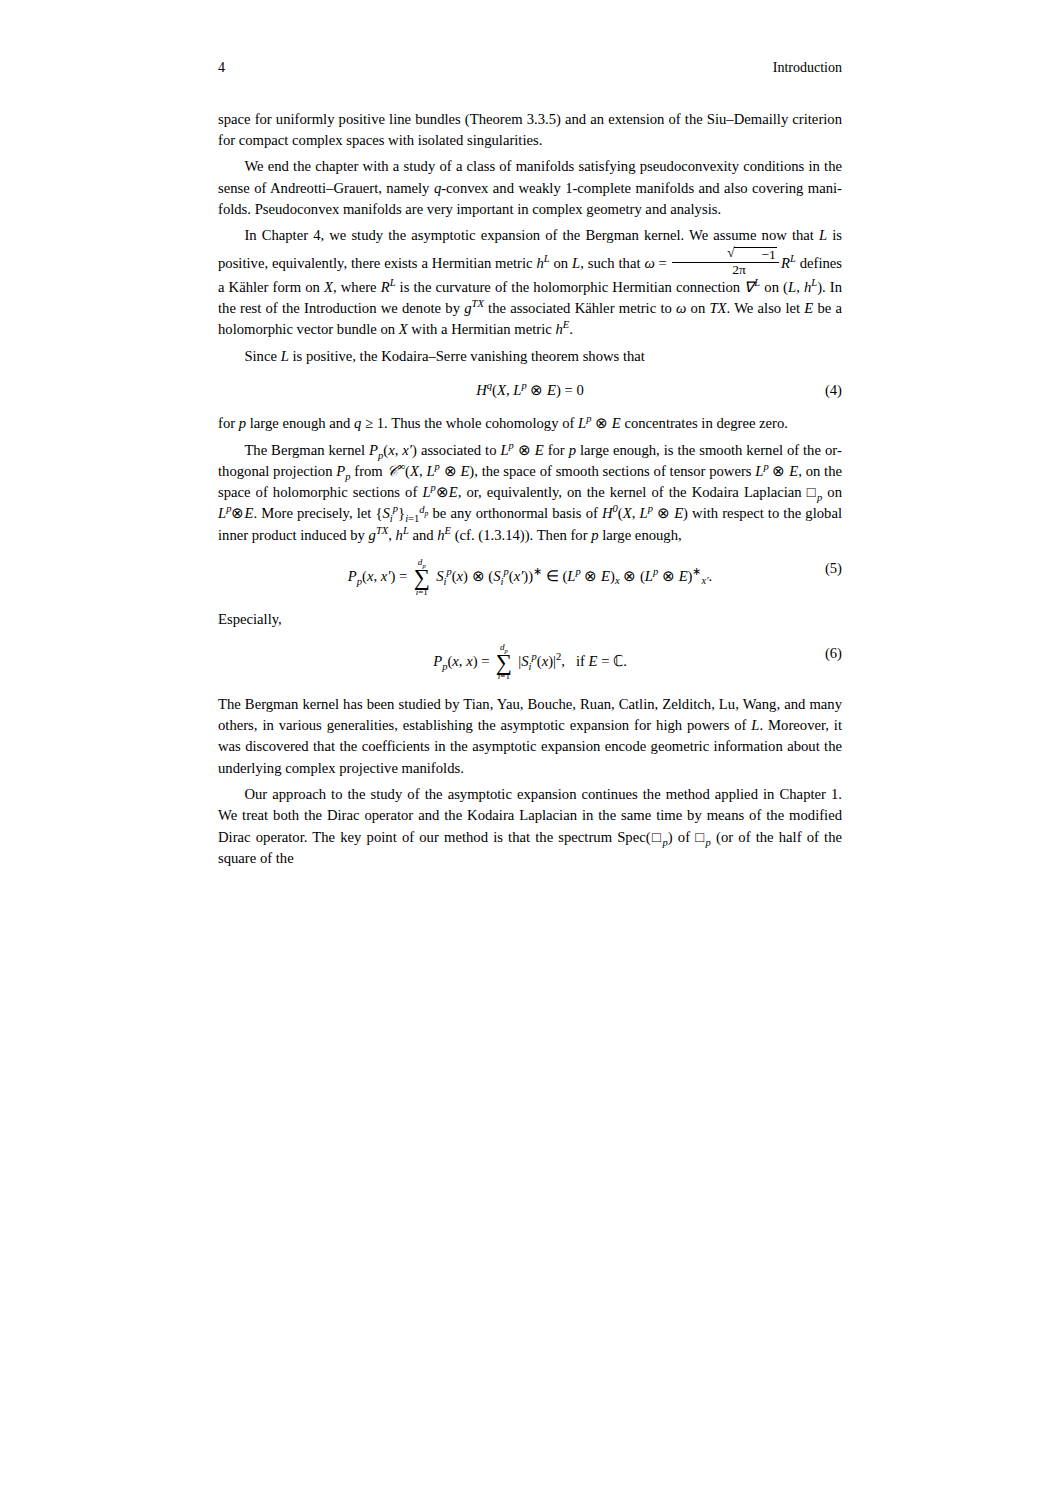4 Introduction
space for uniformly positive line bundles (Theorem 3.3.5) and an extension of the Siu–Demailly criterion for compact complex spaces with isolated singularities.
We end the chapter with a study of a class of manifolds satisfying pseudoconvexity conditions in the sense of Andreotti–Grauert, namely q-convex and weakly 1-complete manifolds and also covering manifolds. Pseudoconvex manifolds are very important in complex geometry and analysis.
In Chapter 4, we study the asymptotic expansion of the Bergman kernel. We assume now that L is positive, equivalently, there exists a Hermitian metric hL on L, such that ω = −12π RL defines a Kähler form on X, where RL is the curvature of the holomorphic Hermitian connection ∇L on (L, hL). In the rest of the Introduction we denote by gTX the associated Kähler metric to ω on TX. We also let E be a holomorphic vector bundle on X with a Hermitian metric hE.
Since L is positive, the Kodaira–Serre vanishing theorem shows that
Hq(X, Lp ⊗ E) = 0 (4)
for p large enough and q ≥ 1. Thus the whole cohomology of Lp ⊗ E concentrates in degree zero.
The Bergman kernel Pp(x, x′) associated to Lp ⊗ E for p large enough, is the smooth kernel of the orthogonal projection Pp from 𝒞∞(X, Lp ⊗ E), the space of smooth sections of tensor powers Lp ⊗ E, on the space of holomorphic sections of Lp⊗E, or, equivalently, on the kernel of the Kodaira Laplacian □p on Lp⊗E. More precisely, let {Sip}i=1dp be any orthonormal basis of H0(X, Lp ⊗ E) with respect to the global inner product induced by gTX, hL and hE (cf. (1.3.14)). Then for p large enough,
Pp(x, x′) = dp∑i=1 Sip(x) ⊗ (Sip(x′))∗ ∈ (Lp ⊗ E)x ⊗ (Lp ⊗ E)∗x′. (5)
Especially,
Pp(x, x) = dp∑i=1 |Sip(x)|2, if E = ℂ. (6)
The Bergman kernel has been studied by Tian, Yau, Bouche, Ruan, Catlin, Zelditch, Lu, Wang, and many others, in various generalities, establishing the asymptotic expansion for high powers of L. Moreover, it was discovered that the coefficients in the asymptotic expansion encode geometric information about the underlying complex projective manifolds.
Our approach to the study of the asymptotic expansion continues the method applied in Chapter 1. We treat both the Dirac operator and the Kodaira Laplacian in the same time by means of the modified Dirac operator. The key point of our method is that the spectrum Spec(□p) of □p (or of the half of the square of the